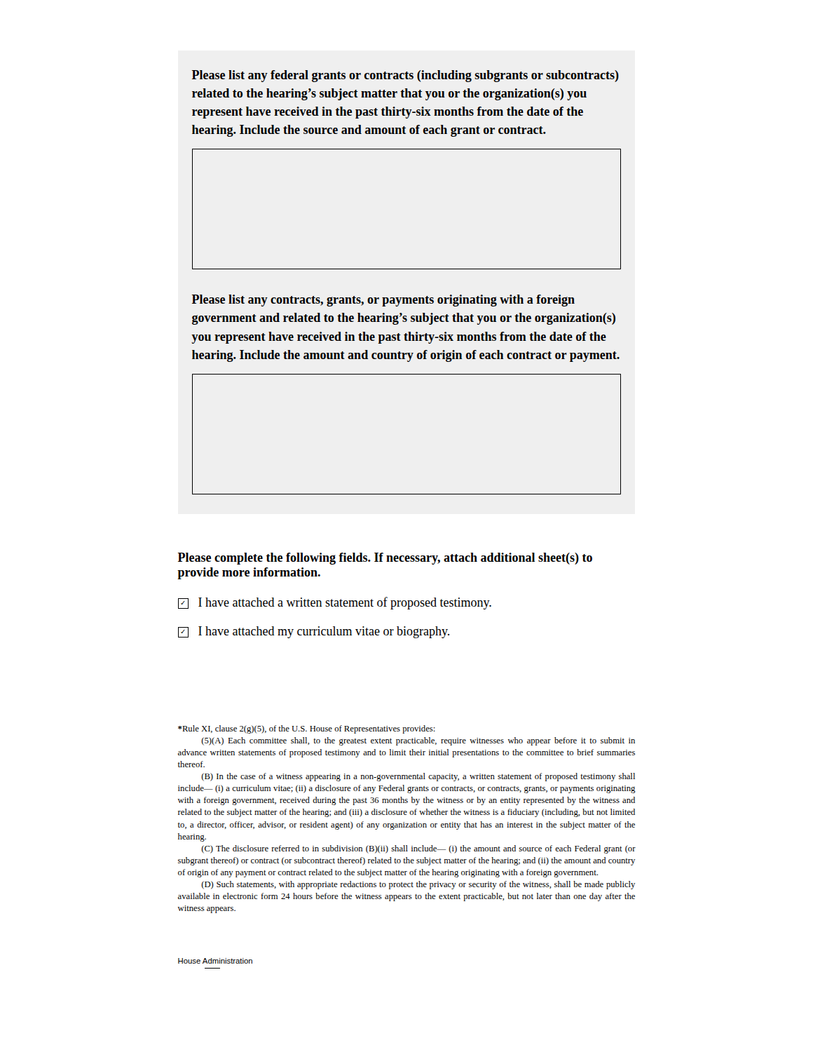Please list any federal grants or contracts (including subgrants or subcontracts) related to the hearing’s subject matter that you or the organization(s) you represent have received in the past thirty-six months from the date of the hearing. Include the source and amount of each grant or contract.
Please list any contracts, grants, or payments originating with a foreign government and related to the hearing’s subject that you or the organization(s) you represent have received in the past thirty-six months from the date of the hearing. Include the amount and country of origin of each contract or payment.
Please complete the following fields. If necessary, attach additional sheet(s) to provide more information.
✓I have attached a written statement of proposed testimony.
✓I have attached my curriculum vitae or biography.
*Rule XI, clause 2(g)(5), of the U.S. House of Representatives provides:
(5)(A) Each committee shall, to the greatest extent practicable, require witnesses who appear before it to submit in advance written statements of proposed testimony and to limit their initial presentations to the committee to brief summaries thereof.
(B) In the case of a witness appearing in a non-governmental capacity, a written statement of proposed testimony shall include— (i) a curriculum vitae; (ii) a disclosure of any Federal grants or contracts, or contracts, grants, or payments originating with a foreign government, received during the past 36 months by the witness or by an entity represented by the witness and related to the subject matter of the hearing; and (iii) a disclosure of whether the witness is a fiduciary (including, but not limited to, a director, officer, advisor, or resident agent) of any organization or entity that has an interest in the subject matter of the hearing.
(C) The disclosure referred to in subdivision (B)(ii) shall include— (i) the amount and source of each Federal grant (or subgrant thereof) or contract (or subcontract thereof) related to the subject matter of the hearing; and (ii) the amount and country of origin of any payment or contract related to the subject matter of the hearing originating with a foreign government.
(D) Such statements, with appropriate redactions to protect the privacy or security of the witness, shall be made publicly available in electronic form 24 hours before the witness appears to the extent practicable, but not later than one day after the witness appears.
House Administration